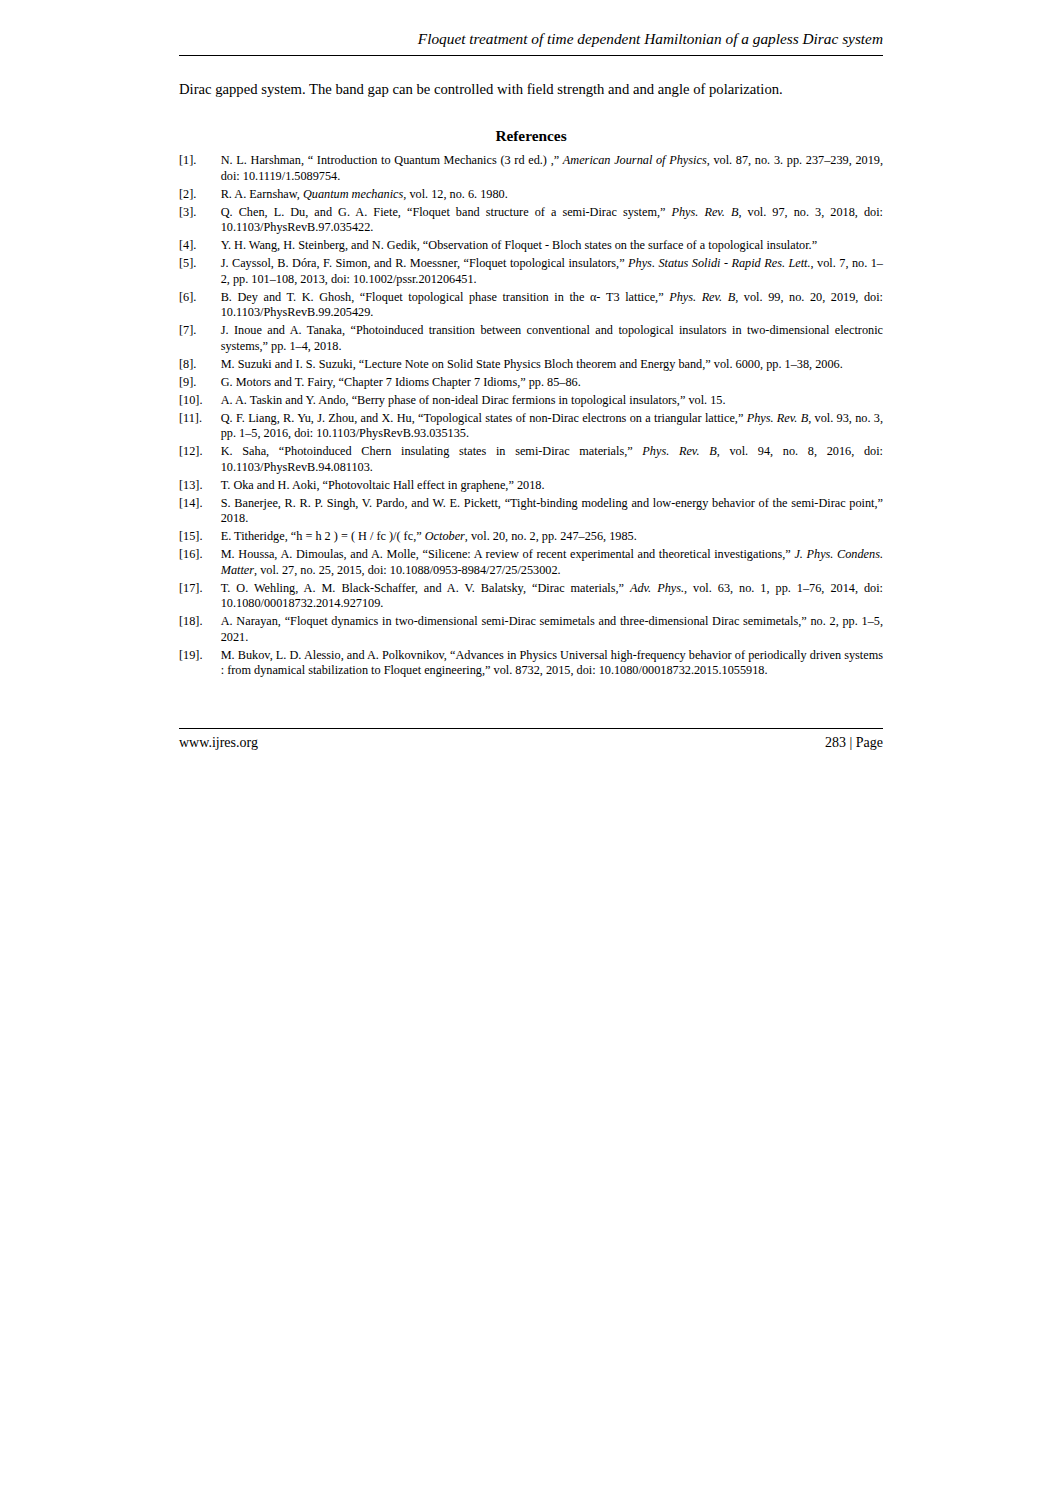Floquet treatment of time dependent Hamiltonian of a gapless Dirac system
Dirac gapped system. The band gap can be controlled with field strength and and angle of polarization.
References
[1]. N. L. Harshman, “ Introduction to Quantum Mechanics (3 rd ed.) ,” American Journal of Physics, vol. 87, no. 3. pp. 237–239, 2019, doi: 10.1119/1.5089754.
[2]. R. A. Earnshaw, Quantum mechanics, vol. 12, no. 6. 1980.
[3]. Q. Chen, L. Du, and G. A. Fiete, “Floquet band structure of a semi-Dirac system,” Phys. Rev. B, vol. 97, no. 3, 2018, doi: 10.1103/PhysRevB.97.035422.
[4]. Y. H. Wang, H. Steinberg, and N. Gedik, “Observation of Floquet - Bloch states on the surface of a topological insulator.”
[5]. J. Cayssol, B. Dóra, F. Simon, and R. Moessner, “Floquet topological insulators,” Phys. Status Solidi - Rapid Res. Lett., vol. 7, no. 1–2, pp. 101–108, 2013, doi: 10.1002/pssr.201206451.
[6]. B. Dey and T. K. Ghosh, “Floquet topological phase transition in the α- T3 lattice,” Phys. Rev. B, vol. 99, no. 20, 2019, doi: 10.1103/PhysRevB.99.205429.
[7]. J. Inoue and A. Tanaka, “Photoinduced transition between conventional and topological insulators in two-dimensional electronic systems,” pp. 1–4, 2018.
[8]. M. Suzuki and I. S. Suzuki, “Lecture Note on Solid State Physics Bloch theorem and Energy band,” vol. 6000, pp. 1–38, 2006.
[9]. G. Motors and T. Fairy, “Chapter 7 Idioms Chapter 7 Idioms,” pp. 85–86.
[10]. A. A. Taskin and Y. Ando, “Berry phase of non-ideal Dirac fermions in topological insulators,” vol. 15.
[11]. Q. F. Liang, R. Yu, J. Zhou, and X. Hu, “Topological states of non-Dirac electrons on a triangular lattice,” Phys. Rev. B, vol. 93, no. 3, pp. 1–5, 2016, doi: 10.1103/PhysRevB.93.035135.
[12]. K. Saha, “Photoinduced Chern insulating states in semi-Dirac materials,” Phys. Rev. B, vol. 94, no. 8, 2016, doi: 10.1103/PhysRevB.94.081103.
[13]. T. Oka and H. Aoki, “Photovoltaic Hall effect in graphene,” 2018.
[14]. S. Banerjee, R. R. P. Singh, V. Pardo, and W. E. Pickett, “Tight-binding modeling and low-energy behavior of the semi-Dirac point,” 2018.
[15]. E. Titheridge, “h = h 2 ) = ( H / fc )/( fc,” October, vol. 20, no. 2, pp. 247–256, 1985.
[16]. M. Houssa, A. Dimoulas, and A. Molle, “Silicene: A review of recent experimental and theoretical investigations,” J. Phys. Condens. Matter, vol. 27, no. 25, 2015, doi: 10.1088/0953-8984/27/25/253002.
[17]. T. O. Wehling, A. M. Black-Schaffer, and A. V. Balatsky, “Dirac materials,” Adv. Phys., vol. 63, no. 1, pp. 1–76, 2014, doi: 10.1080/00018732.2014.927109.
[18]. A. Narayan, “Floquet dynamics in two-dimensional semi-Dirac semimetals and three-dimensional Dirac semimetals,” no. 2, pp. 1–5, 2021.
[19]. M. Bukov, L. D. Alessio, and A. Polkovnikov, “Advances in Physics Universal high-frequency behavior of periodically driven systems : from dynamical stabilization to Floquet engineering,” vol. 8732, 2015, doi: 10.1080/00018732.2015.1055918.
www.ijres.org 283 | Page